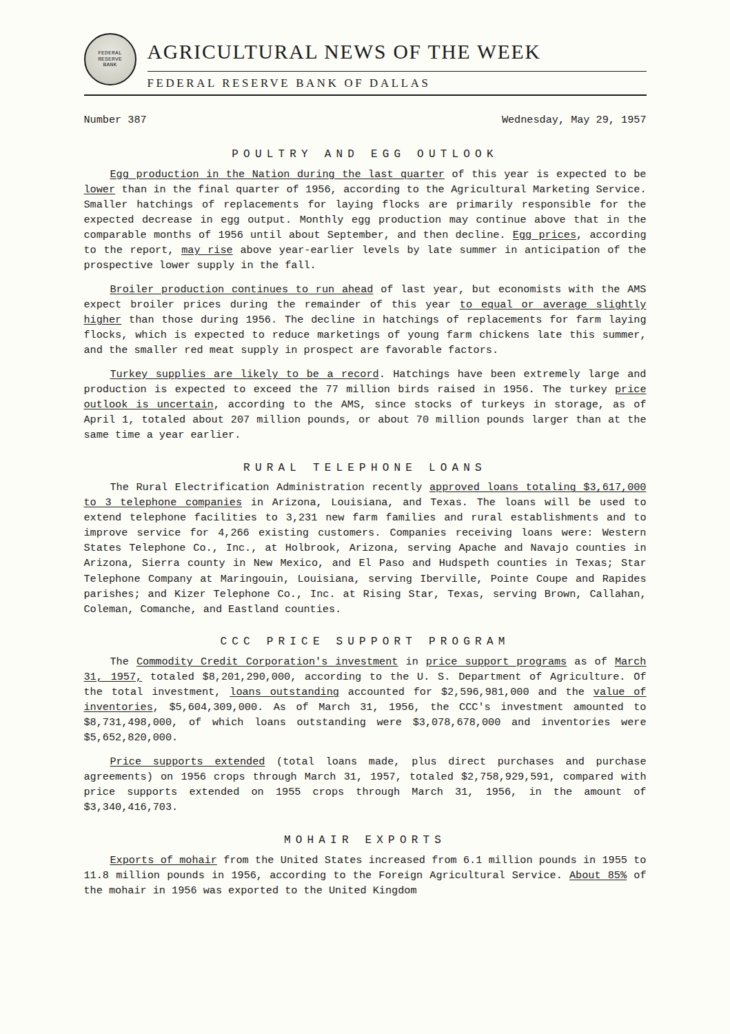FEDERAL
RESERVE
BANK
AGRICULTURAL NEWS OF THE WEEK
FEDERAL RESERVE BANK OF DALLAS
Number 387 Wednesday, May 29, 1957
Poultry and Egg Outlook
Egg production in the Nation during the last quarter of this year is expected to be lower than in the final quarter of 1956, according to the Agricultural Marketing Service. Smaller hatchings of replacements for laying flocks are primarily responsible for the expected decrease in egg output. Monthly egg production may continue above that in the comparable months of 1956 until about September, and then decline. Egg prices, according to the report, may rise above year-earlier levels by late summer in anticipation of the prospective lower supply in the fall.
Broiler production continues to run ahead of last year, but economists with the AMS expect broiler prices during the remainder of this year to equal or average slightly higher than those during 1956. The decline in hatchings of replacements for farm laying flocks, which is expected to reduce marketings of young farm chickens late this summer, and the smaller red meat supply in prospect are favorable factors.
Turkey supplies are likely to be a record. Hatchings have been extremely large and production is expected to exceed the 77 million birds raised in 1956. The turkey price outlook is uncertain, according to the AMS, since stocks of turkeys in storage, as of April 1, totaled about 207 million pounds, or about 70 million pounds larger than at the same time a year earlier.
Rural Telephone Loans
The Rural Electrification Administration recently approved loans totaling $3,617,000 to 3 telephone companies in Arizona, Louisiana, and Texas. The loans will be used to extend telephone facilities to 3,231 new farm families and rural establishments and to improve service for 4,266 existing customers. Companies receiving loans were: Western States Telephone Co., Inc., at Holbrook, Arizona, serving Apache and Navajo counties in Arizona, Sierra county in New Mexico, and El Paso and Hudspeth counties in Texas; Star Telephone Company at Maringouin, Louisiana, serving Iberville, Pointe Coupe and Rapides parishes; and Kizer Telephone Co., Inc. at Rising Star, Texas, serving Brown, Callahan, Coleman, Comanche, and Eastland counties.
CCC Price Support Program
The Commodity Credit Corporation's investment in price support programs as of March 31, 1957, totaled $8,201,290,000, according to the U. S. Department of Agriculture. Of the total investment, loans outstanding accounted for $2,596,981,000 and the value of inventories, $5,604,309,000. As of March 31, 1956, the CCC's investment amounted to $8,731,498,000, of which loans outstanding were $3,078,678,000 and inventories were $5,652,820,000.
Price supports extended (total loans made, plus direct purchases and purchase agreements) on 1956 crops through March 31, 1957, totaled $2,758,929,591, compared with price supports extended on 1955 crops through March 31, 1956, in the amount of $3,340,416,703.
Mohair Exports
Exports of mohair from the United States increased from 6.1 million pounds in 1955 to 11.8 million pounds in 1956, according to the Foreign Agricultural Service. About 85% of the mohair in 1956 was exported to the United Kingdom